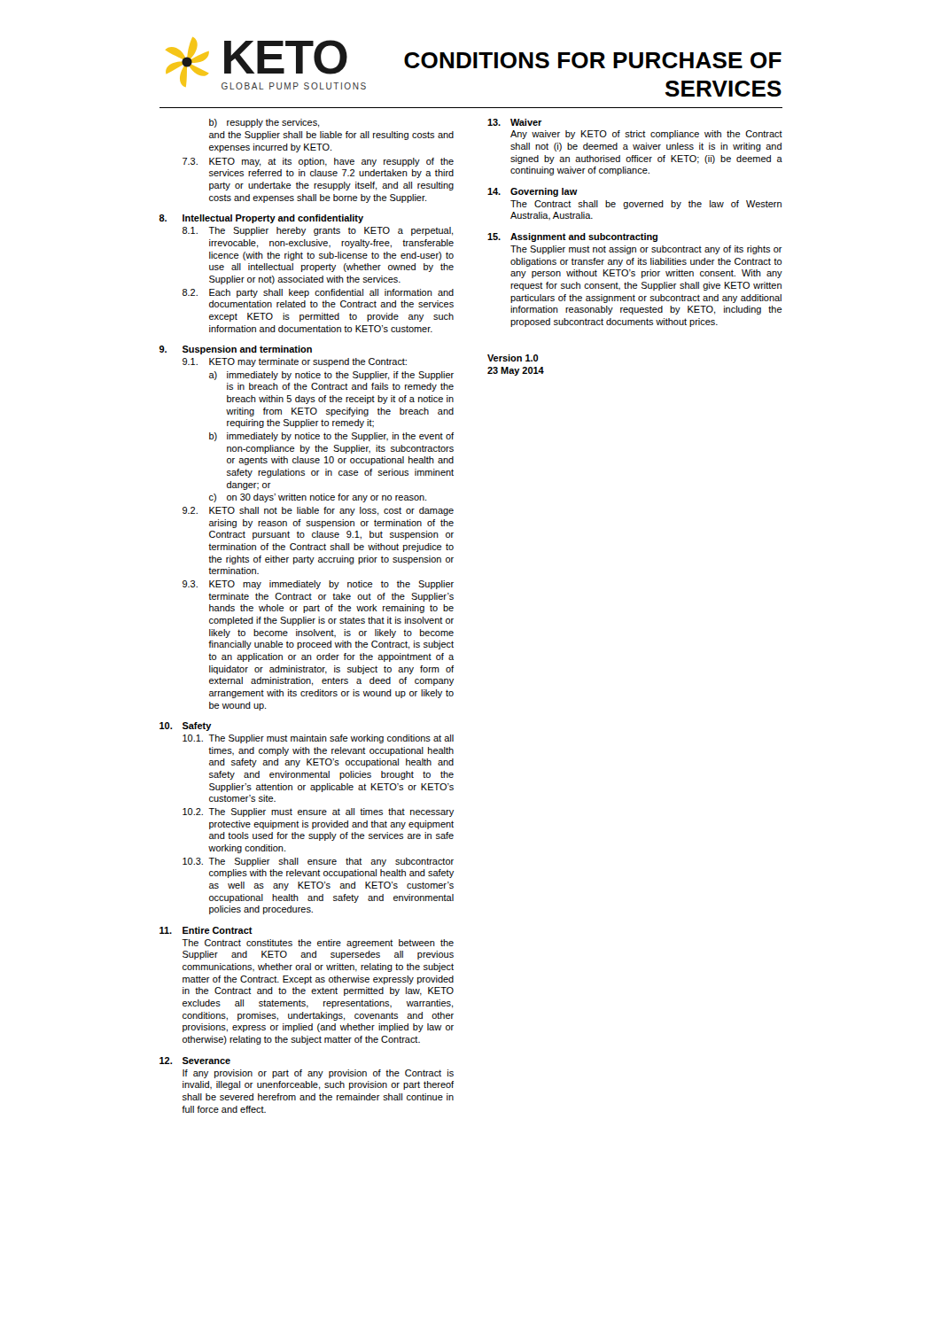KETO
GLOBAL PUMP SOLUTIONS
CONDITIONS FOR PURCHASE OF SERVICES
b)
resupply the services,
and the Supplier shall be liable for all resulting costs and expenses incurred by KETO.
7.3.
KETO may, at its option, have any resupply of the services referred to in clause 7.2 undertaken by a third party or undertake the resupply itself, and all resulting costs and expenses shall be borne by the Supplier.
8.
Intellectual Property and confidentiality
8.1.
The Supplier hereby grants to KETO a perpetual, irrevocable, non-exclusive, royalty-free, transferable licence (with the right to sub-license to the end-user) to use all intellectual property (whether owned by the Supplier or not) associated with the services.
8.2.
Each party shall keep confidential all information and documentation related to the Contract and the services except KETO is permitted to provide any such information and documentation to KETO’s customer.
9.
Suspension and termination
9.1.
KETO may terminate or suspend the Contract:
a)
immediately by notice to the Supplier, if the Supplier is in breach of the Contract and fails to remedy the breach within 5 days of the receipt by it of a notice in writing from KETO specifying the breach and requiring the Supplier to remedy it;
b)
immediately by notice to the Supplier, in the event of non-compliance by the Supplier, its subcontractors or agents with clause 10 or occupational health and safety regulations or in case of serious imminent danger; or
c)
on 30 days’ written notice for any or no reason.
9.2.
KETO shall not be liable for any loss, cost or damage arising by reason of suspension or termination of the Contract pursuant to clause 9.1, but suspension or termination of the Contract shall be without prejudice to the rights of either party accruing prior to suspension or termination.
9.3.
KETO may immediately by notice to the Supplier terminate the Contract or take out of the Supplier’s hands the whole or part of the work remaining to be completed if the Supplier is or states that it is insolvent or likely to become insolvent, is or likely to become financially unable to proceed with the Contract, is subject to an application or an order for the appointment of a liquidator or administrator, is subject to any form of external administration, enters a deed of company arrangement with its creditors or is wound up or likely to be wound up.
10.
Safety
10.1.
The Supplier must maintain safe working conditions at all times, and comply with the relevant occupational health and safety and any KETO’s occupational health and safety and environmental policies brought to the Supplier’s attention or applicable at KETO’s or KETO’s customer’s site.
10.2.
The Supplier must ensure at all times that necessary protective equipment is provided and that any equipment and tools used for the supply of the services are in safe working condition.
10.3.
The Supplier shall ensure that any subcontractor complies with the relevant occupational health and safety as well as any KETO’s and KETO’s customer’s occupational health and safety and environmental policies and procedures.
11.
Entire Contract
The Contract constitutes the entire agreement between the Supplier and KETO and supersedes all previous communications, whether oral or written, relating to the subject matter of the Contract. Except as otherwise expressly provided in the Contract and to the extent permitted by law, KETO excludes all statements, representations, warranties, conditions, promises, undertakings, covenants and other provisions, express or implied (and whether implied by law or otherwise) relating to the subject matter of the Contract.
12.
Severance
If any provision or part of any provision of the Contract is invalid, illegal or unenforceable, such provision or part thereof shall be severed herefrom and the remainder shall continue in full force and effect.
13.
Waiver
Any waiver by KETO of strict compliance with the Contract shall not (i) be deemed a waiver unless it is in writing and signed by an authorised officer of KETO; (ii) be deemed a continuing waiver of compliance.
14.
Governing law
The Contract shall be governed by the law of Western Australia, Australia.
15.
Assignment and subcontracting
The Supplier must not assign or subcontract any of its rights or obligations or transfer any of its liabilities under the Contract to any person without KETO’s prior written consent. With any request for such consent, the Supplier shall give KETO written particulars of the assignment or subcontract and any additional information reasonably requested by KETO, including the proposed subcontract documents without prices.
Version 1.0
23 May 2014